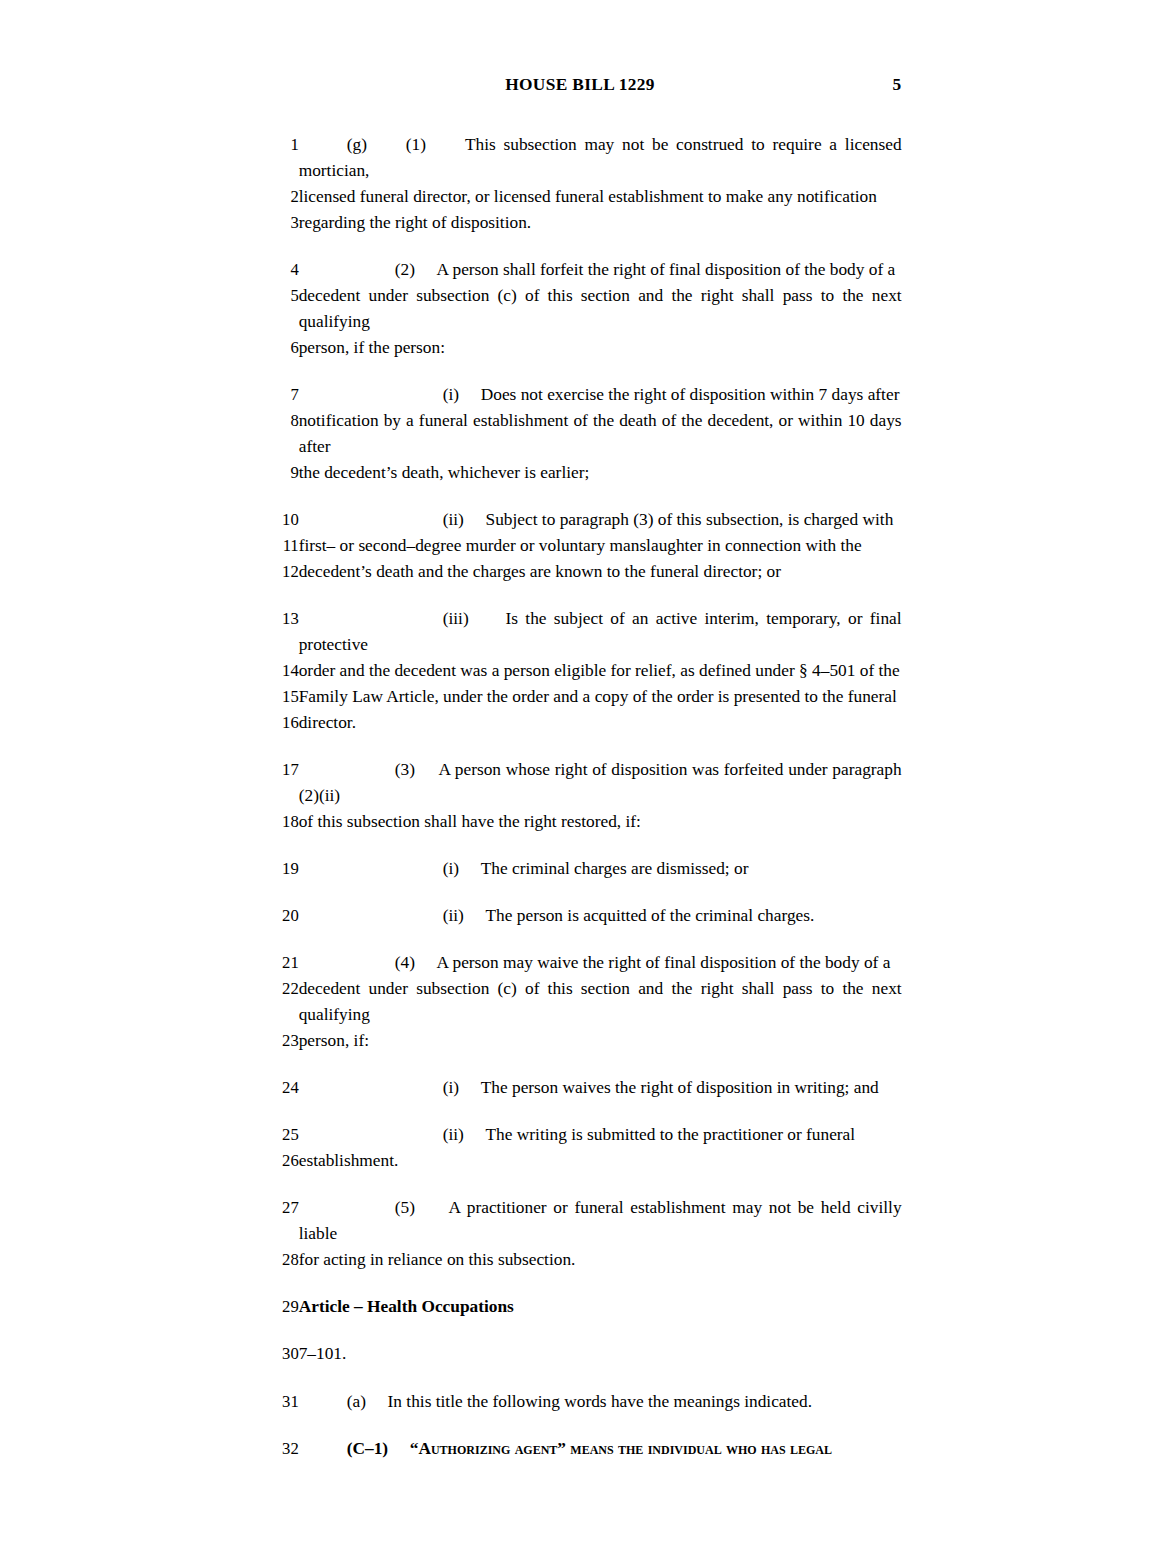HOUSE BILL 1229 5
| 1 | (g) (1) This subsection may not be construed to require a licensed mortician, |
| 2 | licensed funeral director, or licensed funeral establishment to make any notification |
| 3 | regarding the right of disposition. |
| 4 | (2) A person shall forfeit the right of final disposition of the body of a |
| 5 | decedent under subsection (c) of this section and the right shall pass to the next qualifying |
| 6 | person, if the person: |
| 7 | (i) Does not exercise the right of disposition within 7 days after |
| 8 | notification by a funeral establishment of the death of the decedent, or within 10 days after |
| 9 | the decedent’s death, whichever is earlier; |
| 10 | (ii) Subject to paragraph (3) of this subsection, is charged with |
| 11 | first– or second–degree murder or voluntary manslaughter in connection with the |
| 12 | decedent’s death and the charges are known to the funeral director; or |
| 13 | (iii) Is the subject of an active interim, temporary, or final protective |
| 14 | order and the decedent was a person eligible for relief, as defined under § 4–501 of the |
| 15 | Family Law Article, under the order and a copy of the order is presented to the funeral |
| 16 | director. |
| 17 | (3) A person whose right of disposition was forfeited under paragraph (2)(ii) |
| 18 | of this subsection shall have the right restored, if: |
| 19 | (i) The criminal charges are dismissed; or |
| 20 | (ii) The person is acquitted of the criminal charges. |
| 21 | (4) A person may waive the right of final disposition of the body of a |
| 22 | decedent under subsection (c) of this section and the right shall pass to the next qualifying |
| 23 | person, if: |
| 24 | (i) The person waives the right of disposition in writing; and |
| 25 | (ii) The writing is submitted to the practitioner or funeral |
| 26 | establishment. |
| 27 | (5) A practitioner or funeral establishment may not be held civilly liable |
| 28 | for acting in reliance on this subsection. |
| 29 | Article – Health Occupations |
| 30 | 7–101. |
| 31 | (a) In this title the following words have the meanings indicated. |
| 32 | (C–1) “ Authorizing agent ” means the individual who has legal |